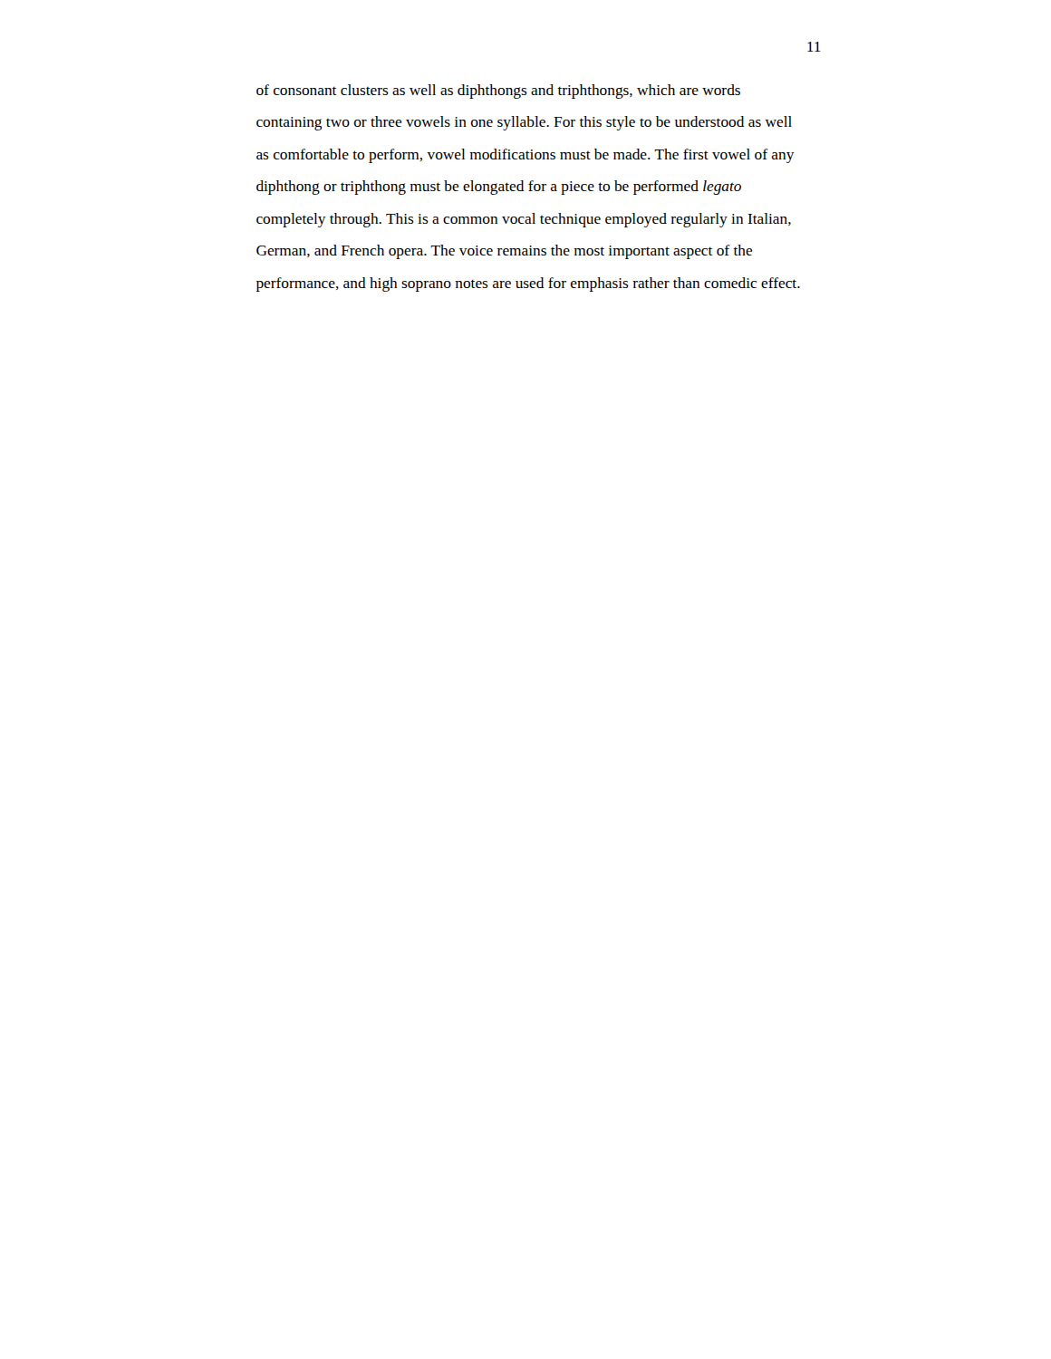11
of consonant clusters as well as diphthongs and triphthongs, which are words containing two or three vowels in one syllable. For this style to be understood as well as comfortable to perform, vowel modifications must be made. The first vowel of any diphthong or triphthong must be elongated for a piece to be performed legato completely through. This is a common vocal technique employed regularly in Italian, German, and French opera. The voice remains the most important aspect of the performance, and high soprano notes are used for emphasis rather than comedic effect.